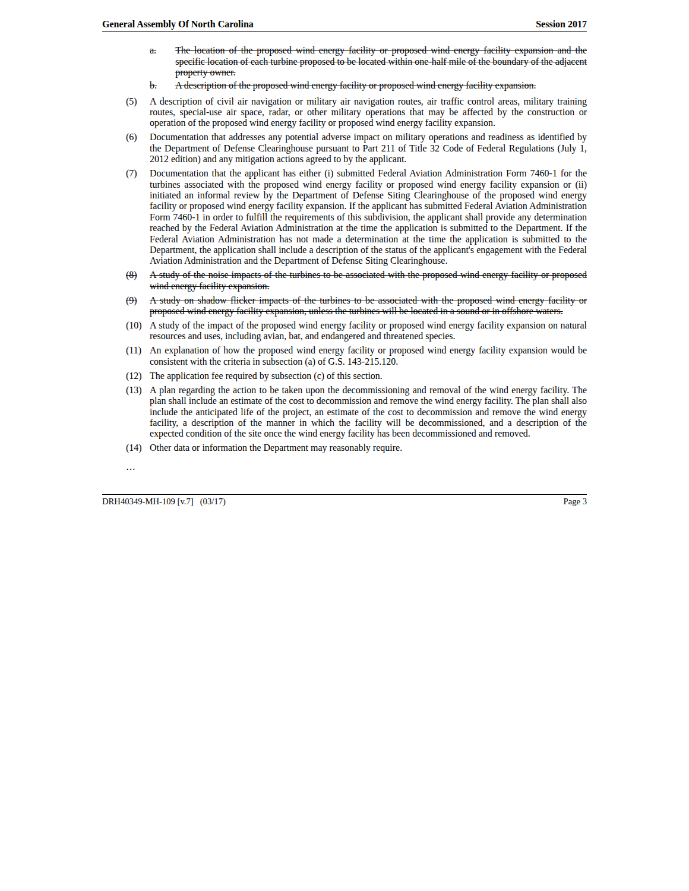General Assembly Of North Carolina
Session 2017
a. The location of the proposed wind energy facility or proposed wind energy facility expansion and the specific location of each turbine proposed to be located within one-half mile of the boundary of the adjacent property owner.
b. A description of the proposed wind energy facility or proposed wind energy facility expansion.
(5)
A description of civil air navigation or military air navigation routes, air traffic control areas, military training routes, special-use air space, radar, or other military operations that may be affected by the construction or operation of the proposed wind energy facility or proposed wind energy facility expansion.
(6)
Documentation that addresses any potential adverse impact on military operations and readiness as identified by the Department of Defense Clearinghouse pursuant to Part 211 of Title 32 Code of Federal Regulations (July 1, 2012 edition) and any mitigation actions agreed to by the applicant.
(7)
Documentation that the applicant has either (i) submitted Federal Aviation Administration Form 7460-1 for the turbines associated with the proposed wind energy facility or proposed wind energy facility expansion or (ii) initiated an informal review by the Department of Defense Siting Clearinghouse of the proposed wind energy facility or proposed wind energy facility expansion. If the applicant has submitted Federal Aviation Administration Form 7460-1 in order to fulfill the requirements of this subdivision, the applicant shall provide any determination reached by the Federal Aviation Administration at the time the application is submitted to the Department. If the Federal Aviation Administration has not made a determination at the time the application is submitted to the Department, the application shall include a description of the status of the applicant's engagement with the Federal Aviation Administration and the Department of Defense Siting Clearinghouse.
(8)
A study of the noise impacts of the turbines to be associated with the proposed wind energy facility or proposed wind energy facility expansion.
(9)
A study on shadow flicker impacts of the turbines to be associated with the proposed wind energy facility or proposed wind energy facility expansion, unless the turbines will be located in a sound or in offshore waters.
(10)
A study of the impact of the proposed wind energy facility or proposed wind energy facility expansion on natural resources and uses, including avian, bat, and endangered and threatened species.
(11)
An explanation of how the proposed wind energy facility or proposed wind energy facility expansion would be consistent with the criteria in subsection (a) of G.S. 143-215.120.
(12)
The application fee required by subsection (c) of this section.
(13)
A plan regarding the action to be taken upon the decommissioning and removal of the wind energy facility. The plan shall include an estimate of the cost to decommission and remove the wind energy facility. The plan shall also include the anticipated life of the project, an estimate of the cost to decommission and remove the wind energy facility, a description of the manner in which the facility will be decommissioned, and a description of the expected condition of the site once the wind energy facility has been decommissioned and removed.
(14)
Other data or information the Department may reasonably require.
…
DRH40349-MH-109 [v.7] (03/17)
Page 3